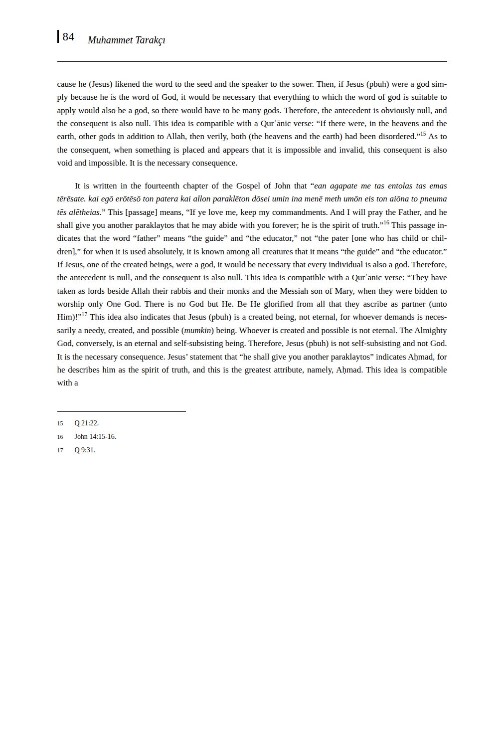84
Muhammet Tarakçı
cause he (Jesus) likened the word to the seed and the speaker to the sower. Then, if Jesus (pbuh) were a god simply because he is the word of God, it would be necessary that everything to which the word of god is suitable to apply would also be a god, so there would have to be many gods. Therefore, the antecedent is obviously null, and the consequent is also null. This idea is compatible with a Qurʾānic verse: “If there were, in the heavens and the earth, other gods in addition to Allah, then verily, both (the heavens and the earth) had been disordered.”15 As to the consequent, when something is placed and appears that it is impossible and invalid, this consequent is also void and impossible. It is the necessary consequence.
It is written in the fourteenth chapter of the Gospel of John that “ean agapate me tas entolas tas emas tērēsate. kai egō erōtēsō ton patera kai allon paraklēton dōsei umin ina menē meth umōn eis ton aiōna to pneuma tēs alētheias.” This [passage] means, “If ye love me, keep my commandments. And I will pray the Father, and he shall give you another paraklaytos that he may abide with you forever; he is the spirit of truth.”16 This passage indicates that the word “father” means “the guide” and “the educator,” not “the pater [one who has child or children],” for when it is used absolutely, it is known among all creatures that it means “the guide” and “the educator.” If Jesus, one of the created beings, were a god, it would be necessary that every individual is also a god. Therefore, the antecedent is null, and the consequent is also null. This idea is compatible with a Qurʾānic verse: “They have taken as lords beside Allah their rabbis and their monks and the Messiah son of Mary, when they were bidden to worship only One God. There is no God but He. Be He glorified from all that they ascribe as partner (unto Him)!”17 This idea also indicates that Jesus (pbuh) is a created being, not eternal, for whoever demands is necessarily a needy, created, and possible (mumkin) being. Whoever is created and possible is not eternal. The Almighty God, conversely, is an eternal and self-subsisting being. Therefore, Jesus (pbuh) is not self-subsisting and not God. It is the necessary consequence. Jesus’ statement that “he shall give you another paraklaytos” indicates Aḥmad, for he describes him as the spirit of truth, and this is the greatest attribute, namely, Aḥmad. This idea is compatible with a
15 Q 21:22.
16 John 14:15-16.
17 Q 9:31.